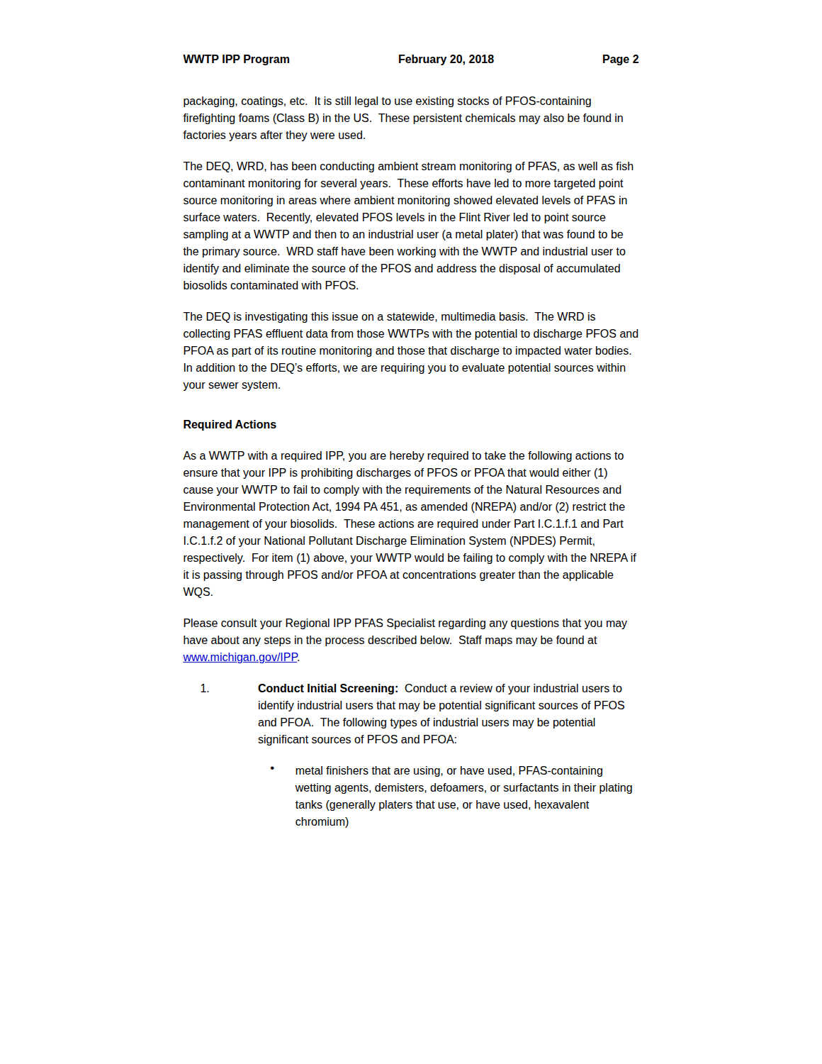WWTP IPP Program February 20, 2018 Page 2
packaging, coatings, etc. It is still legal to use existing stocks of PFOS-containing firefighting foams (Class B) in the US. These persistent chemicals may also be found in factories years after they were used.
The DEQ, WRD, has been conducting ambient stream monitoring of PFAS, as well as fish contaminant monitoring for several years. These efforts have led to more targeted point source monitoring in areas where ambient monitoring showed elevated levels of PFAS in surface waters. Recently, elevated PFOS levels in the Flint River led to point source sampling at a WWTP and then to an industrial user (a metal plater) that was found to be the primary source. WRD staff have been working with the WWTP and industrial user to identify and eliminate the source of the PFOS and address the disposal of accumulated biosolids contaminated with PFOS.
The DEQ is investigating this issue on a statewide, multimedia basis. The WRD is collecting PFAS effluent data from those WWTPs with the potential to discharge PFOS and PFOA as part of its routine monitoring and those that discharge to impacted water bodies. In addition to the DEQ’s efforts, we are requiring you to evaluate potential sources within your sewer system.
Required Actions
As a WWTP with a required IPP, you are hereby required to take the following actions to ensure that your IPP is prohibiting discharges of PFOS or PFOA that would either (1) cause your WWTP to fail to comply with the requirements of the Natural Resources and Environmental Protection Act, 1994 PA 451, as amended (NREPA) and/or (2) restrict the management of your biosolids. These actions are required under Part I.C.1.f.1 and Part I.C.1.f.2 of your National Pollutant Discharge Elimination System (NPDES) Permit, respectively. For item (1) above, your WWTP would be failing to comply with the NREPA if it is passing through PFOS and/or PFOA at concentrations greater than the applicable WQS.
Please consult your Regional IPP PFAS Specialist regarding any questions that you may have about any steps in the process described below. Staff maps may be found at www.michigan.gov/IPP.
Conduct Initial Screening: Conduct a review of your industrial users to identify industrial users that may be potential significant sources of PFOS and PFOA. The following types of industrial users may be potential significant sources of PFOS and PFOA:
metal finishers that are using, or have used, PFAS-containing wetting agents, demisters, defoamers, or surfactants in their plating tanks (generally platers that use, or have used, hexavalent chromium)